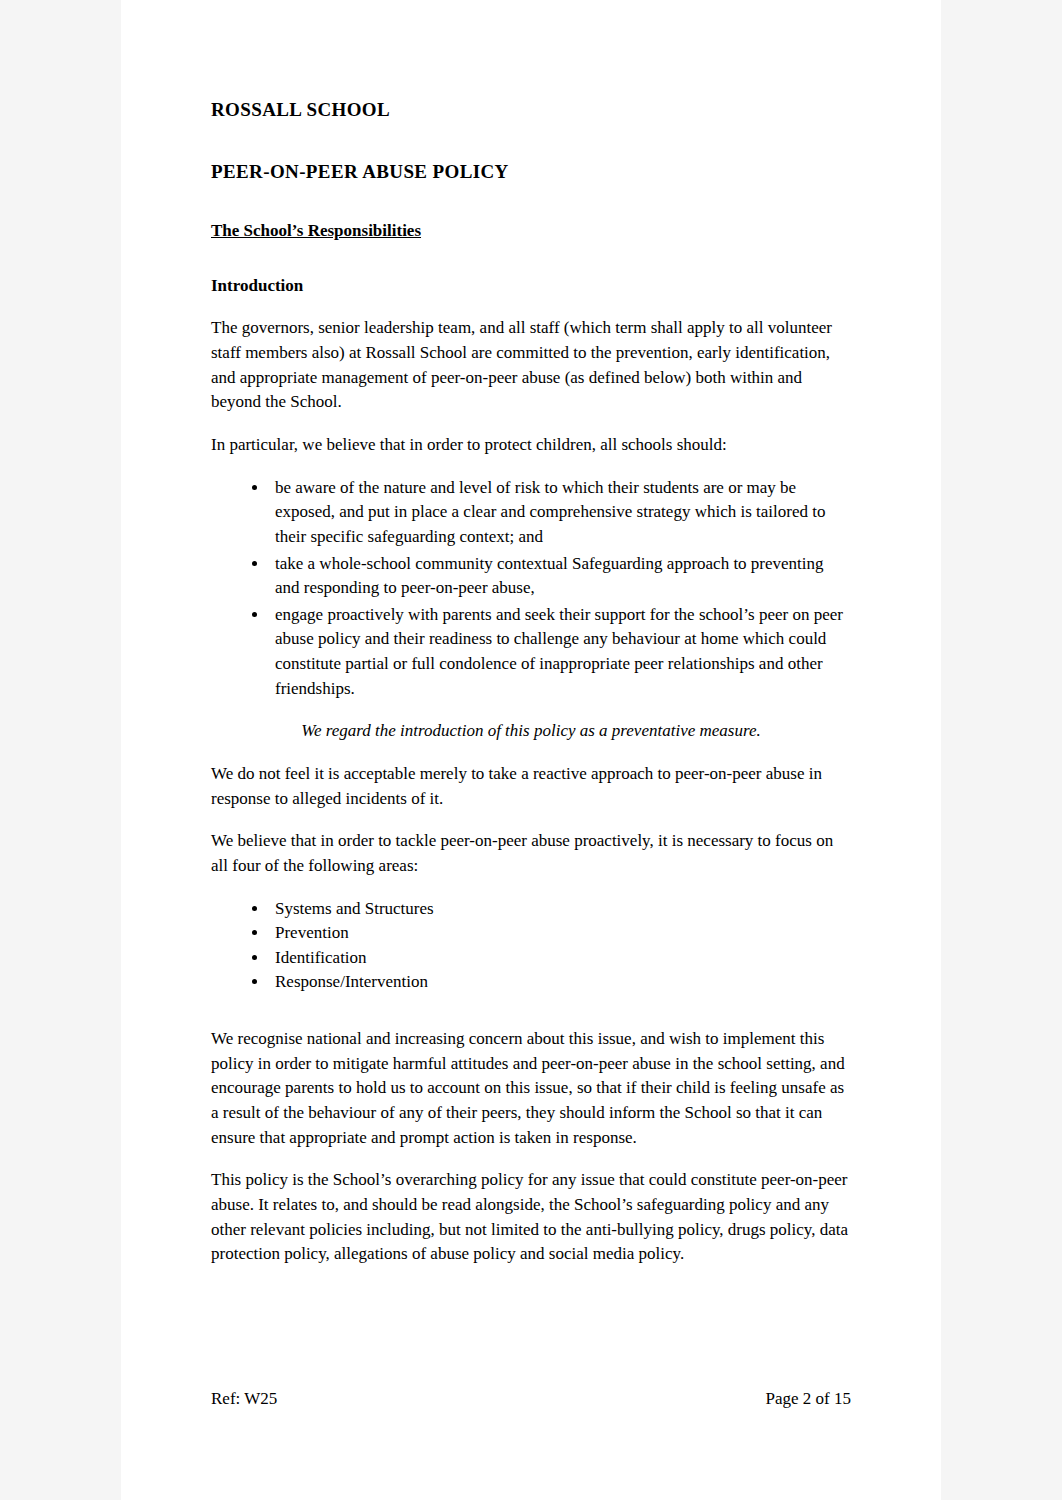ROSSALL SCHOOL
PEER-ON-PEER ABUSE POLICY
The School’s Responsibilities
Introduction
The governors, senior leadership team, and all staff (which term shall apply to all volunteer staff members also) at Rossall School are committed to the prevention, early identification, and appropriate management of peer-on-peer abuse (as defined below) both within and beyond the School.
In particular, we believe that in order to protect children, all schools should:
be aware of the nature and level of risk to which their students are or may be exposed, and put in place a clear and comprehensive strategy which is tailored to their specific safeguarding context; and
take a whole-school community contextual Safeguarding approach to preventing and responding to peer-on-peer abuse,
engage proactively with parents and seek their support for the school’s peer on peer abuse policy and their readiness to challenge any behaviour at home which could constitute partial or full condolence of inappropriate peer relationships and other friendships.
We regard the introduction of this policy as a preventative measure.
We do not feel it is acceptable merely to take a reactive approach to peer-on-peer abuse in response to alleged incidents of it.
We believe that in order to tackle peer-on-peer abuse proactively, it is necessary to focus on all four of the following areas:
Systems and Structures
Prevention
Identification
Response/Intervention
We recognise national and increasing concern about this issue, and wish to implement this policy in order to mitigate harmful attitudes and peer-on-peer abuse in the school setting, and encourage parents to hold us to account on this issue, so that if their child is feeling unsafe as a result of the behaviour of any of their peers, they should inform the School so that it can ensure that appropriate and prompt action is taken in response.
This policy is the School’s overarching policy for any issue that could constitute peer-on-peer abuse. It relates to, and should be read alongside, the School’s safeguarding policy and any other relevant policies including, but not limited to the anti-bullying policy, drugs policy, data protection policy, allegations of abuse policy and social media policy.
Ref: W25 Page 2 of 15